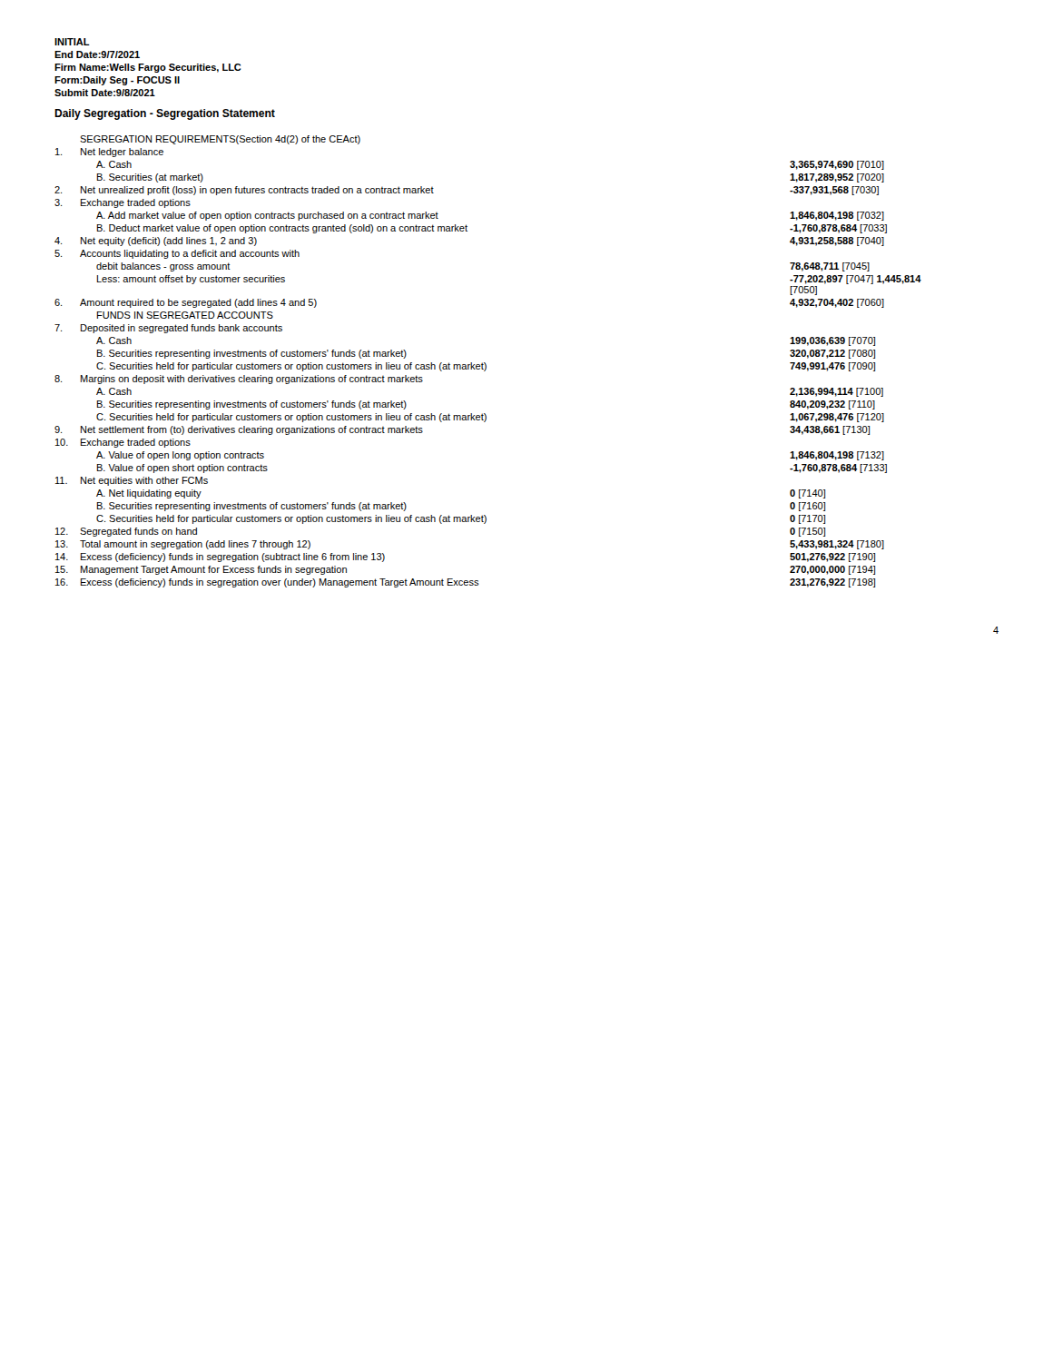INITIAL
End Date:9/7/2021
Firm Name:Wells Fargo Securities, LLC
Form:Daily Seg - FOCUS II
Submit Date:9/8/2021
Daily Segregation - Segregation Statement
| | SEGREGATION REQUIREMENTS(Section 4d(2) of the CEAct) | |
| 1. | Net ledger balance | |
| | A. Cash | 3,365,974,690 [7010] |
| | B. Securities (at market) | 1,817,289,952 [7020] |
| 2. | Net unrealized profit (loss) in open futures contracts traded on a contract market | -337,931,568 [7030] |
| 3. | Exchange traded options | |
| | A. Add market value of open option contracts purchased on a contract market | 1,846,804,198 [7032] |
| | B. Deduct market value of open option contracts granted (sold) on a contract market | -1,760,878,684 [7033] |
| 4. | Net equity (deficit) (add lines 1, 2 and 3) | 4,931,258,588 [7040] |
| 5. | Accounts liquidating to a deficit and accounts with | |
| | debit balances - gross amount | 78,648,711 [7045] |
| | Less: amount offset by customer securities | -77,202,897 [7047] 1,445,814 [7050] |
| 6. | Amount required to be segregated (add lines 4 and 5) | 4,932,704,402 [7060] |
| | FUNDS IN SEGREGATED ACCOUNTS | |
| 7. | Deposited in segregated funds bank accounts | |
| | A. Cash | 199,036,639 [7070] |
| | B. Securities representing investments of customers' funds (at market) | 320,087,212 [7080] |
| | C. Securities held for particular customers or option customers in lieu of cash (at market) | 749,991,476 [7090] |
| 8. | Margins on deposit with derivatives clearing organizations of contract markets | |
| | A. Cash | 2,136,994,114 [7100] |
| | B. Securities representing investments of customers' funds (at market) | 840,209,232 [7110] |
| | C. Securities held for particular customers or option customers in lieu of cash (at market) | 1,067,298,476 [7120] |
| 9. | Net settlement from (to) derivatives clearing organizations of contract markets | 34,438,661 [7130] |
| 10. | Exchange traded options | |
| | A. Value of open long option contracts | 1,846,804,198 [7132] |
| | B. Value of open short option contracts | -1,760,878,684 [7133] |
| 11. | Net equities with other FCMs | |
| | A. Net liquidating equity | 0 [7140] |
| | B. Securities representing investments of customers' funds (at market) | 0 [7160] |
| | C. Securities held for particular customers or option customers in lieu of cash (at market) | 0 [7170] |
| 12. | Segregated funds on hand | 0 [7150] |
| 13. | Total amount in segregation (add lines 7 through 12) | 5,433,981,324 [7180] |
| 14. | Excess (deficiency) funds in segregation (subtract line 6 from line 13) | 501,276,922 [7190] |
| 15. | Management Target Amount for Excess funds in segregation | 270,000,000 [7194] |
| 16. | Excess (deficiency) funds in segregation over (under) Management Target Amount Excess | 231,276,922 [7198] |
4